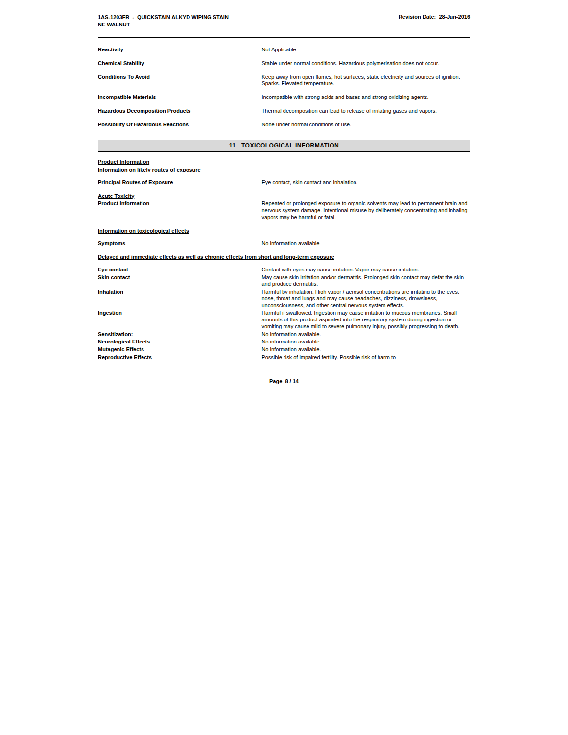1AS-1203FR - QUICKSTAIN ALKYD WIPING STAIN
NE WALNUT
Revision Date: 28-Jun-2016
| Reactivity | Not Applicable |
| Chemical Stability | Stable under normal conditions. Hazardous polymerisation does not occur. |
| Conditions To Avoid | Keep away from open flames, hot surfaces, static electricity and sources of ignition. Sparks. Elevated temperature. |
| Incompatible Materials | Incompatible with strong acids and bases and strong oxidizing agents. |
| Hazardous Decomposition Products | Thermal decomposition can lead to release of irritating gases and vapors. |
| Possibility Of Hazardous Reactions | None under normal conditions of use. |
11. TOXICOLOGICAL INFORMATION
Product Information
Information on likely routes of exposure
| Principal Routes of Exposure | Eye contact, skin contact and inhalation. |
Acute Toxicity
| Product Information | Repeated or prolonged exposure to organic solvents may lead to permanent brain and nervous system damage. Intentional misuse by deliberately concentrating and inhaling vapors may be harmful or fatal. |
Information on toxicological effects
| Symptoms | No information available |
Delayed and immediate effects as well as chronic effects from short and long-term exposure
| Eye contact | Contact with eyes may cause irritation. Vapor may cause irritation. |
| Skin contact | May cause skin irritation and/or dermatitis. Prolonged skin contact may defat the skin and produce dermatitis. |
| Inhalation | Harmful by inhalation. High vapor / aerosol concentrations are irritating to the eyes, nose, throat and lungs and may cause headaches, dizziness, drowsiness, unconsciousness, and other central nervous system effects. |
| Ingestion | Harmful if swallowed. Ingestion may cause irritation to mucous membranes. Small amounts of this product aspirated into the respiratory system during ingestion or vomiting may cause mild to severe pulmonary injury, possibly progressing to death. |
| Sensitization: | No information available. |
| Neurological Effects | No information available. |
| Mutagenic Effects | No information available. |
| Reproductive Effects | Possible risk of impaired fertility. Possible risk of harm to |
Page 8 / 14